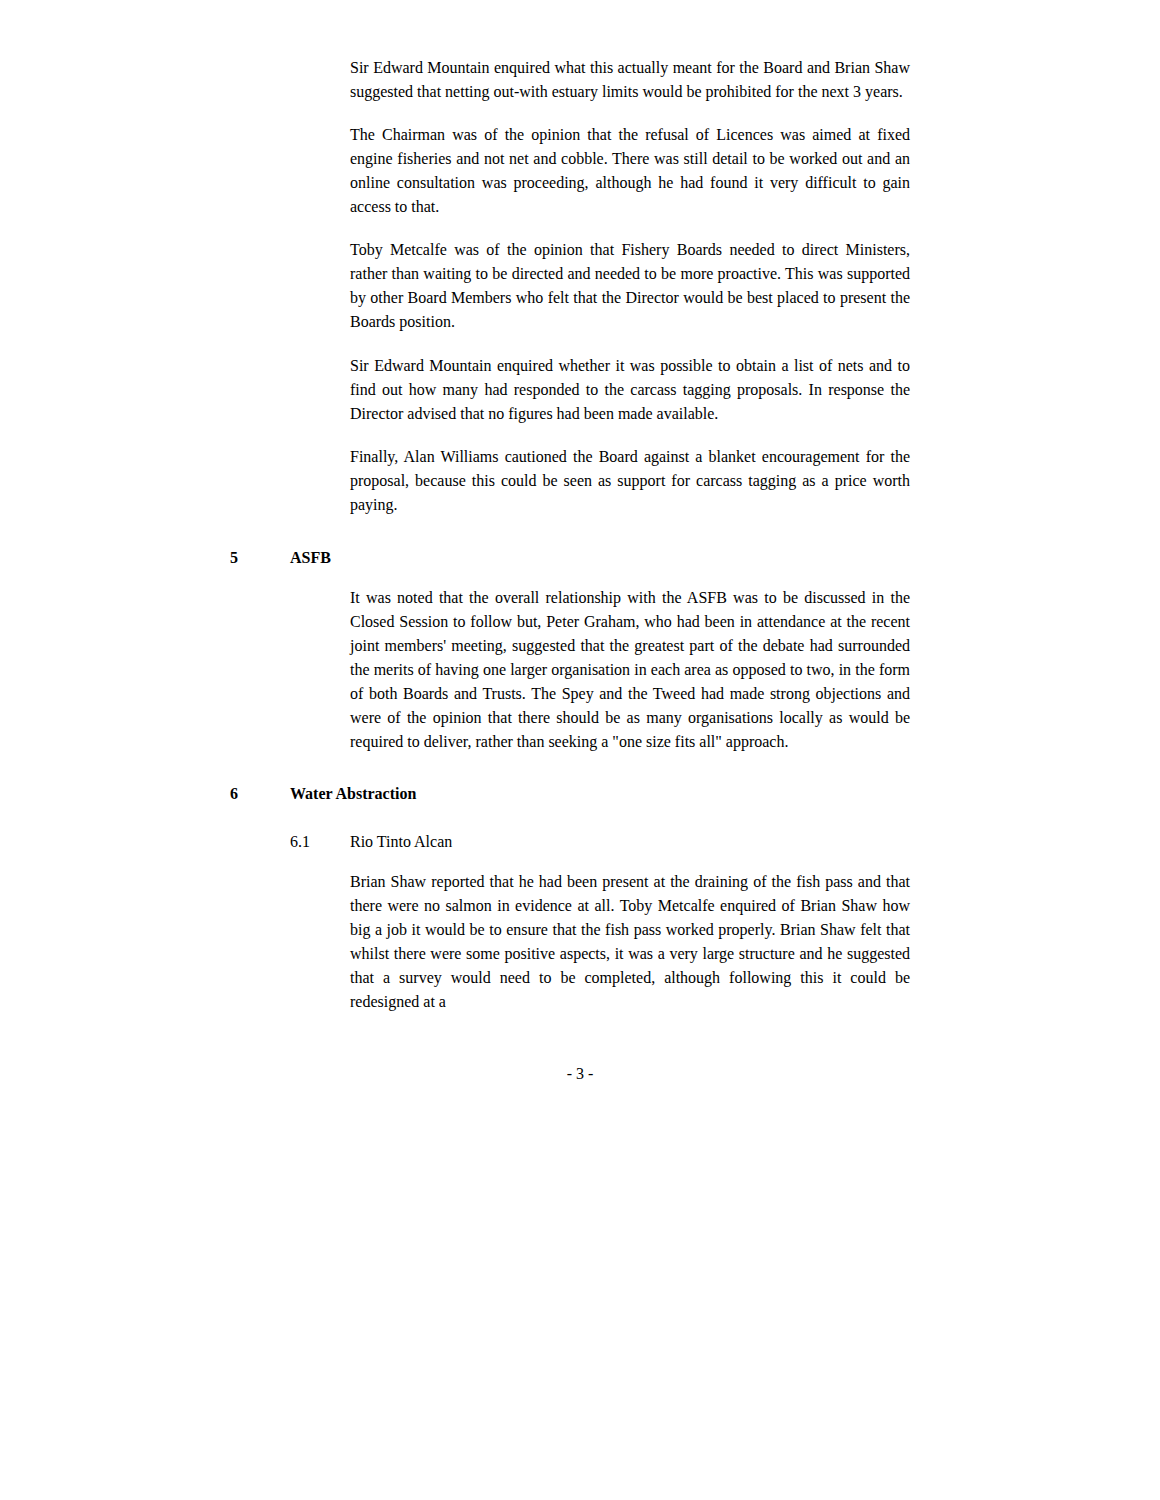Sir Edward Mountain enquired what this actually meant for the Board and Brian Shaw suggested that netting out-with estuary limits would be prohibited for the next 3 years.
The Chairman was of the opinion that the refusal of Licences was aimed at fixed engine fisheries and not net and cobble. There was still detail to be worked out and an online consultation was proceeding, although he had found it very difficult to gain access to that.
Toby Metcalfe was of the opinion that Fishery Boards needed to direct Ministers, rather than waiting to be directed and needed to be more proactive. This was supported by other Board Members who felt that the Director would be best placed to present the Boards position.
Sir Edward Mountain enquired whether it was possible to obtain a list of nets and to find out how many had responded to the carcass tagging proposals. In response the Director advised that no figures had been made available.
Finally, Alan Williams cautioned the Board against a blanket encouragement for the proposal, because this could be seen as support for carcass tagging as a price worth paying.
5 ASFB
It was noted that the overall relationship with the ASFB was to be discussed in the Closed Session to follow but, Peter Graham, who had been in attendance at the recent joint members' meeting, suggested that the greatest part of the debate had surrounded the merits of having one larger organisation in each area as opposed to two, in the form of both Boards and Trusts. The Spey and the Tweed had made strong objections and were of the opinion that there should be as many organisations locally as would be required to deliver, rather than seeking a "one size fits all" approach.
6 Water Abstraction
6.1 Rio Tinto Alcan
Brian Shaw reported that he had been present at the draining of the fish pass and that there were no salmon in evidence at all. Toby Metcalfe enquired of Brian Shaw how big a job it would be to ensure that the fish pass worked properly. Brian Shaw felt that whilst there were some positive aspects, it was a very large structure and he suggested that a survey would need to be completed, although following this it could be redesigned at a
- 3 -